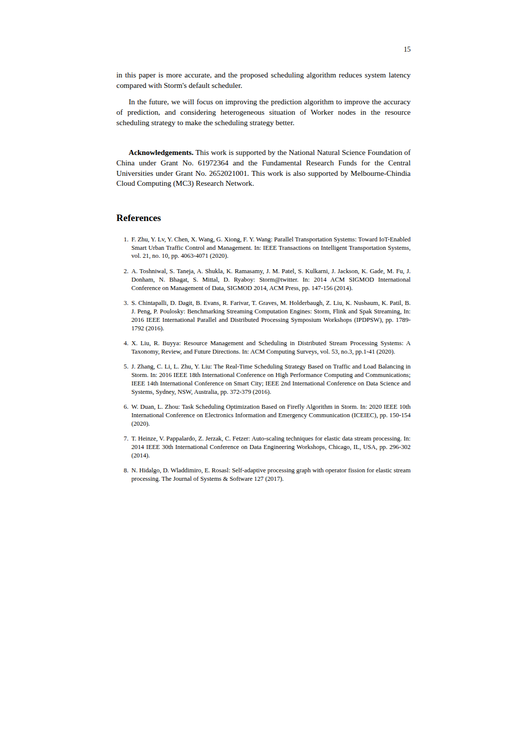15
in this paper is more accurate, and the proposed scheduling algorithm reduces system latency compared with Storm's default scheduler.
In the future, we will focus on improving the prediction algorithm to improve the accuracy of prediction, and considering heterogeneous situation of Worker nodes in the resource scheduling strategy to make the scheduling strategy better.
Acknowledgements. This work is supported by the National Natural Science Foundation of China under Grant No. 61972364 and the Fundamental Research Funds for the Central Universities under Grant No. 2652021001. This work is also supported by Melbourne-Chindia Cloud Computing (MC3) Research Network.
References
F. Zhu, Y. Lv, Y. Chen, X. Wang, G. Xiong, F. Y. Wang: Parallel Transportation Systems: Toward IoT-Enabled Smart Urban Traffic Control and Management. In: IEEE Transactions on Intelligent Transportation Systems, vol. 21, no. 10, pp. 4063-4071 (2020).
A. Toshniwal, S. Taneja, A. Shukla, K. Ramasamy, J. M. Patel, S. Kulkarni, J. Jackson, K. Gade, M. Fu, J. Donham, N. Bhagat, S. Mittal, D. Ryaboy: Storm@twitter. In: 2014 ACM SIGMOD International Conference on Management of Data, SIGMOD 2014, ACM Press, pp. 147-156 (2014).
S. Chintapalli, D. Dagit, B. Evans, R. Farivar, T. Graves, M. Holderbaugh, Z. Liu, K. Nusbaum, K. Patil, B. J. Peng, P. Poulosky: Benchmarking Streaming Computation Engines: Storm, Flink and Spak Streaming, In: 2016 IEEE International Parallel and Distributed Processing Symposium Workshops (IPDPSW), pp. 1789-1792 (2016).
X. Liu, R. Buyya: Resource Management and Scheduling in Distributed Stream Processing Systems: A Taxonomy, Review, and Future Directions. In: ACM Computing Surveys, vol. 53, no.3, pp.1-41 (2020).
J. Zhang, C. Li, L. Zhu, Y. Liu: The Real-Time Scheduling Strategy Based on Traffic and Load Balancing in Storm. In: 2016 IEEE 18th International Conference on High Performance Computing and Communications; IEEE 14th International Conference on Smart City; IEEE 2nd International Conference on Data Science and Systems, Sydney, NSW, Australia, pp. 372-379 (2016).
W. Duan, L. Zhou: Task Scheduling Optimization Based on Firefly Algorithm in Storm. In: 2020 IEEE 10th International Conference on Electronics Information and Emergency Communication (ICEIEC), pp. 150-154 (2020).
T. Heinze, V. Pappalardo, Z. Jerzak, C. Fetzer: Auto-scaling techniques for elastic data stream processing. In: 2014 IEEE 30th International Conference on Data Engineering Workshops, Chicago, IL, USA, pp. 296-302 (2014).
N. Hidalgo, D. Wladdimiro, E. Rosasl: Self-adaptive processing graph with operator fission for elastic stream processing. The Journal of Systems & Software 127 (2017).